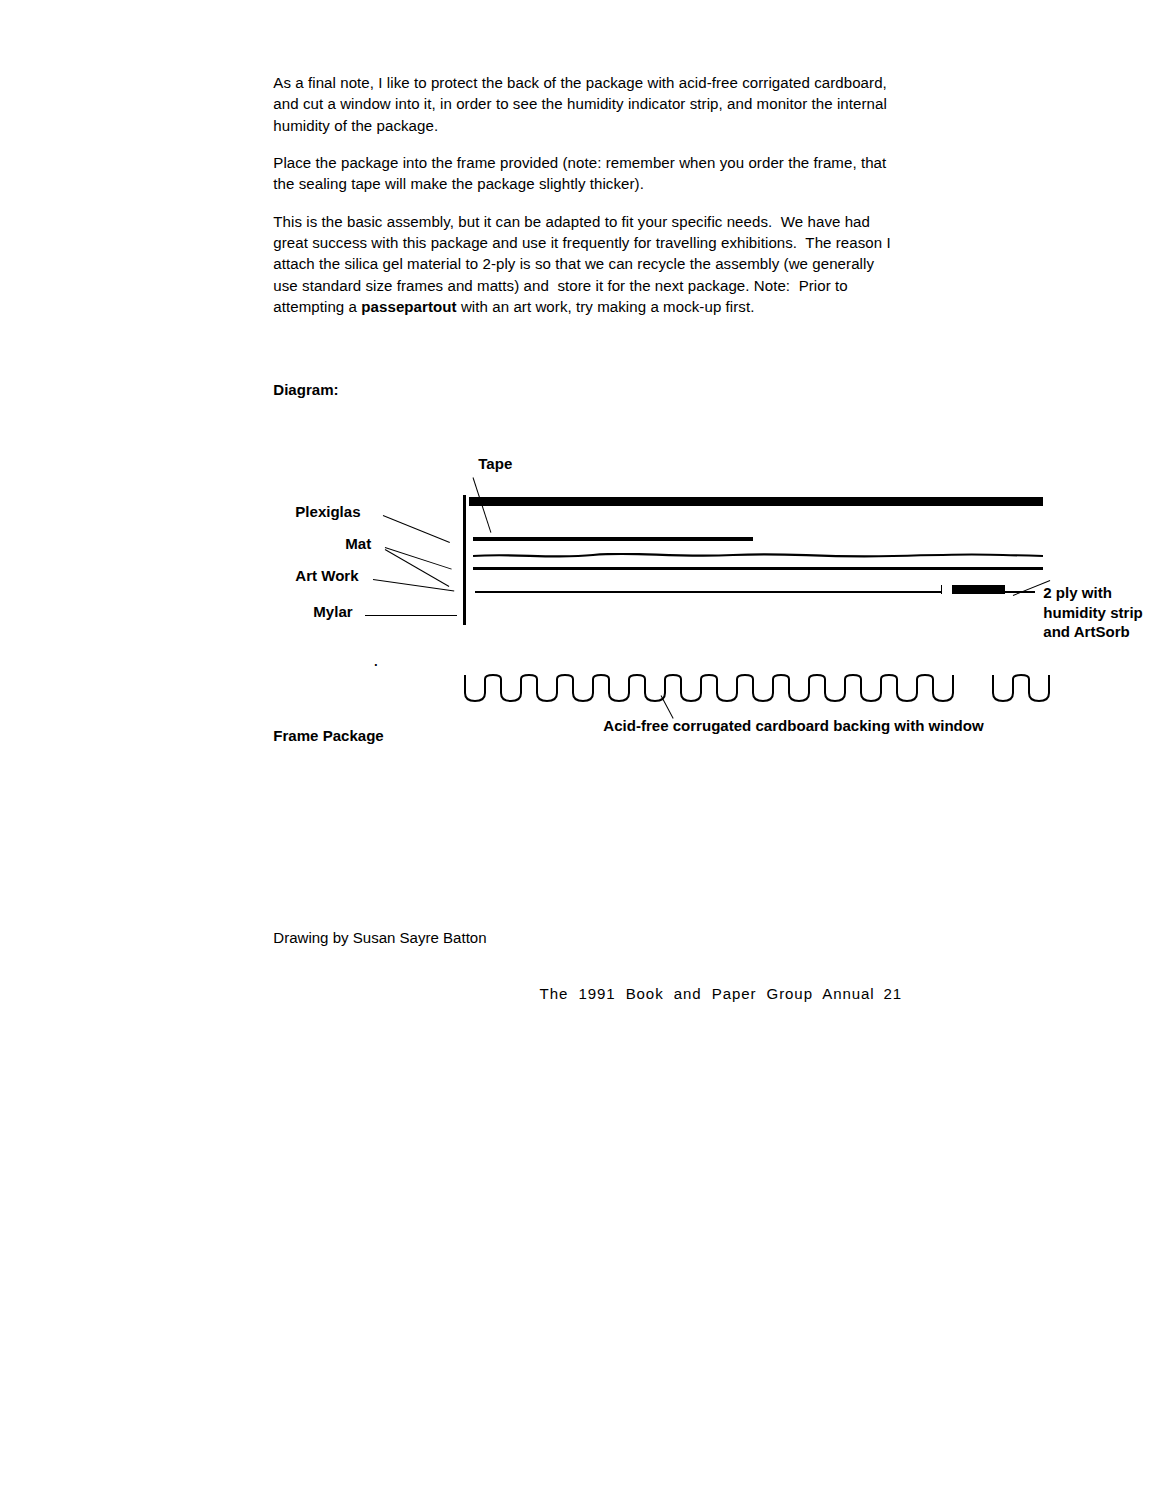As a final note, I like to protect the back of the package with acid-free corrigated cardboard, and cut a window into it, in order to see the humidity indicator strip, and monitor the internal humidity of the package.
Place the package into the frame provided (note: remember when you order the frame, that the sealing tape will make the package slightly thicker).
This is the basic assembly, but it can be adapted to fit your specific needs. We have had great success with this package and use it frequently for travelling exhibitions. The reason I attach the silica gel material to 2-ply is so that we can recycle the assembly (we generally use standard size frames and matts) and store it for the next package. Note: Prior to attempting a passepartout with an art work, try making a mock-up first.
Diagram:
Tape Plexiglas Mat Art Work Mylar 2 ply with
humidity strip
and ArtSorb
.
Acid-free corrugated cardboard backing with window Frame Package
Drawing by Susan Sayre Batton
The 1991 Book and Paper Group Annual21